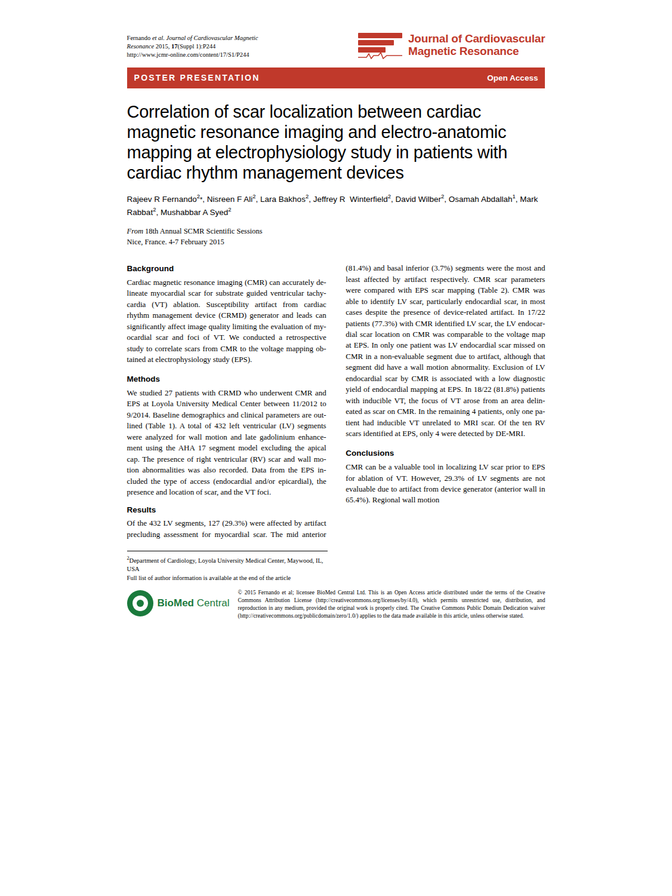Fernando et al. Journal of Cardiovascular Magnetic
Resonance 2015, 17(Suppl 1):P244
http://www.jcmr-online.com/content/17/S1/P244
Journal of Cardiovascular
Magnetic Resonance
Poster presentation
Open Access
Correlation of scar localization between cardiac magnetic resonance imaging and electro-anatomic mapping at electrophysiology study in patients with cardiac rhythm management devices
Rajeev R Fernando2*, Nisreen F Ali2, Lara Bakhos2, Jeffrey R Winterfield2, David Wilber2, Osamah Abdallah1, Mark Rabbat2, Mushabbar A Syed2
From 18th Annual SCMR Scientific Sessions
Nice, France. 4-7 February 2015
Background
Cardiac magnetic resonance imaging (CMR) can accurately delineate myocardial scar for substrate guided ventricular tachycardia (VT) ablation. Susceptibility artifact from cardiac rhythm management device (CRMD) generator and leads can significantly affect image quality limiting the evaluation of myocardial scar and foci of VT. We conducted a retrospective study to correlate scars from CMR to the voltage mapping obtained at electrophysiology study (EPS).
Methods
We studied 27 patients with CRMD who underwent CMR and EPS at Loyola University Medical Center between 11/2012 to 9/2014. Baseline demographics and clinical parameters are outlined (Table 1). A total of 432 left ventricular (LV) segments were analyzed for wall motion and late gadolinium enhancement using the AHA 17 segment model excluding the apical cap. The presence of right ventricular (RV) scar and wall motion abnormalities was also recorded. Data from the EPS included the type of access (endocardial and/or epicardial), the presence and location of scar, and the VT foci.
Results
Of the 432 LV segments, 127 (29.3%) were affected by artifact precluding assessment for myocardial scar. The mid anterior (81.4%) and basal inferior (3.7%) segments were the most and least affected by artifact respectively. CMR scar parameters were compared with EPS scar mapping (Table 2). CMR was able to identify LV scar, particularly endocardial scar, in most cases despite the presence of device-related artifact. In 17/22 patients (77.3%) with CMR identified LV scar, the LV endocardial scar location on CMR was comparable to the voltage map at EPS. In only one patient was LV endocardial scar missed on CMR in a non-evaluable segment due to artifact, although that segment did have a wall motion abnormality. Exclusion of LV endocardial scar by CMR is associated with a low diagnostic yield of endocardial mapping at EPS. In 18/22 (81.8%) patients with inducible VT, the focus of VT arose from an area delineated as scar on CMR. In the remaining 4 patients, only one patient had inducible VT unrelated to MRI scar. Of the ten RV scars identified at EPS, only 4 were detected by DE-MRI.
Conclusions
CMR can be a valuable tool in localizing LV scar prior to EPS for ablation of VT. However, 29.3% of LV segments are not evaluable due to artifact from device generator (anterior wall in 65.4%). Regional wall motion
2Department of Cardiology, Loyola University Medical Center, Maywood, IL, USA
Full list of author information is available at the end of the article
BioMed Central
© 2015 Fernando et al; licensee BioMed Central Ltd. This is an Open Access article distributed under the terms of the Creative Commons Attribution License (http://creativecommons.org/licenses/by/4.0), which permits unrestricted use, distribution, and reproduction in any medium, provided the original work is properly cited. The Creative Commons Public Domain Dedication waiver (http://creativecommons.org/publicdomain/zero/1.0/) applies to the data made available in this article, unless otherwise stated.